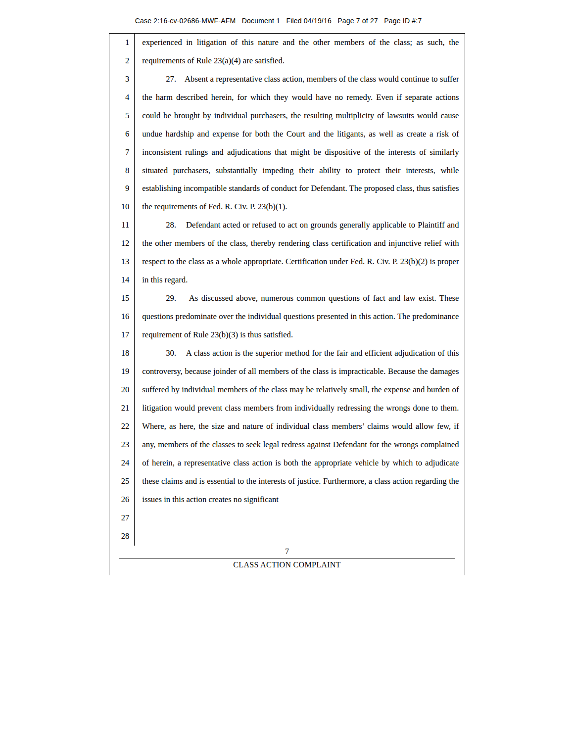Case 2:16-cv-02686-MWF-AFM Document 1 Filed 04/19/16 Page 7 of 27 Page ID #:7
| 1 2 3 4 5 6 7 8 9 10 11 12 13 14 15 16 17 18 19 20 21 22 23 24 25 26 27 28 | experienced in litigation of this nature and the other members of the class; as such, the requirements of Rule 23(a)(4) are satisfied. 27. Absent a representative class action, members of the class would continue to suffer the harm described herein, for which they would have no remedy. Even if separate actions could be brought by individual purchasers, the resulting multiplicity of lawsuits would cause undue hardship and expense for both the Court and the litigants, as well as create a risk of inconsistent rulings and adjudications that might be dispositive of the interests of similarly situated purchasers, substantially impeding their ability to protect their interests, while establishing incompatible standards of conduct for Defendant. The proposed class, thus satisfies the requirements of Fed. R. Civ. P. 23(b)(1). 28. Defendant acted or refused to act on grounds generally applicable to Plaintiff and the other members of the class, thereby rendering class certification and injunctive relief with respect to the class as a whole appropriate. Certification under Fed. R. Civ. P. 23(b)(2) is proper in this regard. 29. As discussed above, numerous common questions of fact and law exist. These questions predominate over the individual questions presented in this action. The predominance requirement of Rule 23(b)(3) is thus satisfied. 30. A class action is the superior method for the fair and efficient adjudication of this controversy, because joinder of all members of the class is impracticable. Because the damages suffered by individual members of the class may be relatively small, the expense and burden of litigation would prevent class members from individually redressing the wrongs done to them. Where, as here, the size and nature of individual class members’ claims would allow few, if any, members of the classes to seek legal redress against Defendant for the wrongs complained of herein, a representative class action is both the appropriate vehicle by which to adjudicate these claims and is essential to the interests of justice. Furthermore, a class action regarding the issues in this action creates no significant |
7
CLASS ACTION COMPLAINT